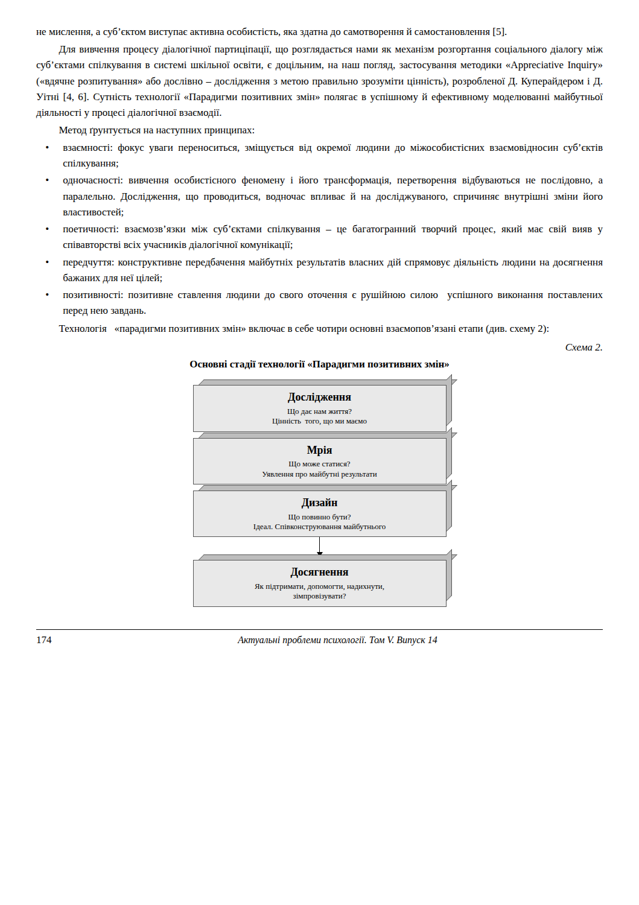не мислення, а суб’єктом виступає активна особистість, яка здатна до самотворення й самостановлення [5].
Для вивчення процесу діалогічної партиціпації, що розглядається нами як механізм розгортання соціального діалогу між суб’єктами спілкування в системі шкільної освіти, є доцільним, на наш погляд, застосування методики «Appreciative Inquiry» («вдячне розпитування» або дослівно – дослідження з метою правильно зрозуміти цінність), розробленої Д. Куперайдером і Д. Уітні [4, 6]. Сутність технології «Парадигми позитивних змін» полягає в успішному й ефективному моделюванні майбутньої діяльності у процесі діалогічної взаємодії.
Метод ґрунтується на наступних принципах:
взаємності: фокус уваги переноситься, зміщується від окремої людини до міжособистісних взаємовідносин суб’єктів спілкування;
одночасності: вивчення особистісного феномену і його трансформація, перетворення відбуваються не послідовно, а паралельно. Дослідження, що проводиться, водночас впливає й на досліджуваного, спричиняє внутрішні зміни його властивостей;
поетичності: взаємозв’язки між суб’єктами спілкування – це багатогранний творчий процес, який має свій вияв у співавторстві всіх учасників діалогічної комунікації;
передчуття: конструктивне передбачення майбутніх результатів власних дій спрямовує діяльність людини на досягнення бажаних для неї цілей;
позитивності: позитивне ставлення людини до свого оточення є рушійною силою успішного виконання поставлених перед нею завдань.
Технологія «парадигми позитивних змін» включає в себе чотири основні взаємопов’язані етапи (див. схему 2):
Схема 2.
Основні стадії технології «Парадигми позитивних змін»
Дослідження
Що дає нам життя?
Цінність того, що ми маємо
Мрія
Що може статися?
Уявлення про майбутні результати
Дизайн
Що повинно бути?
Ідеал. Співконструювання майбутнього
Досягнення
Як підтримати, допомогти, надихнути,
зімпровізувати?
174
Актуальні проблеми психології. Том V. Випуск 14